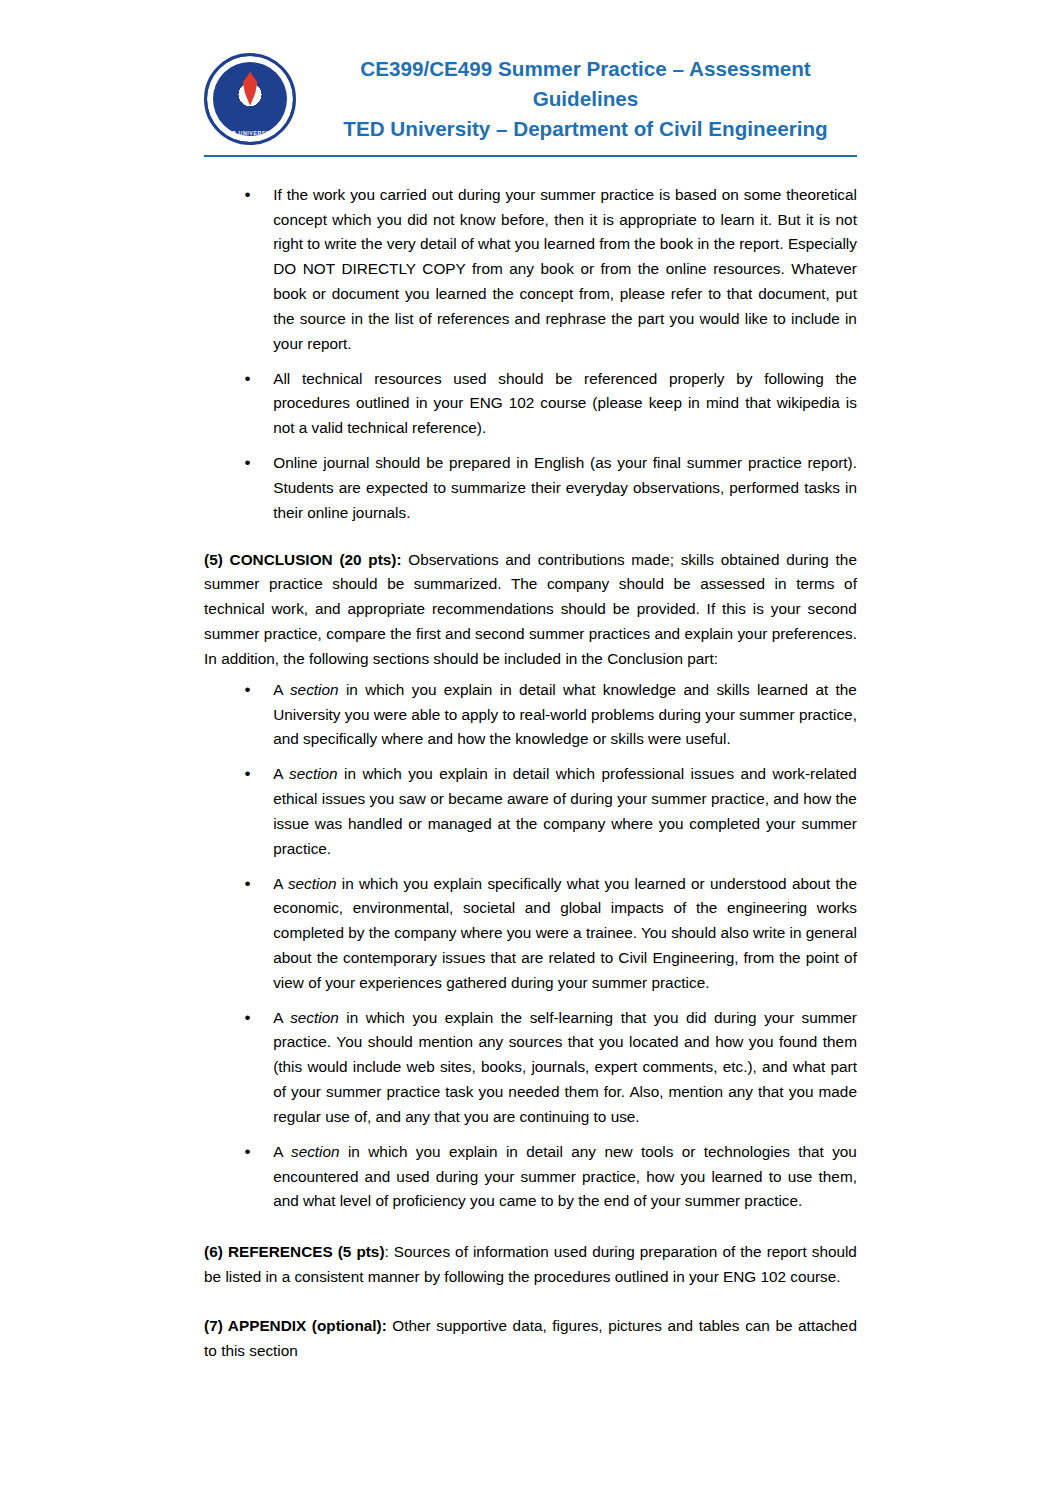CE399/CE499 Summer Practice – Assessment Guidelines
TED University – Department of Civil Engineering
If the work you carried out during your summer practice is based on some theoretical concept which you did not know before, then it is appropriate to learn it. But it is not right to write the very detail of what you learned from the book in the report. Especially DO NOT DIRECTLY COPY from any book or from the online resources. Whatever book or document you learned the concept from, please refer to that document, put the source in the list of references and rephrase the part you would like to include in your report.
All technical resources used should be referenced properly by following the procedures outlined in your ENG 102 course (please keep in mind that wikipedia is not a valid technical reference).
Online journal should be prepared in English (as your final summer practice report). Students are expected to summarize their everyday observations, performed tasks in their online journals.
(5) CONCLUSION (20 pts): Observations and contributions made; skills obtained during the summer practice should be summarized. The company should be assessed in terms of technical work, and appropriate recommendations should be provided. If this is your second summer practice, compare the first and second summer practices and explain your preferences. In addition, the following sections should be included in the Conclusion part:
A section in which you explain in detail what knowledge and skills learned at the University you were able to apply to real-world problems during your summer practice, and specifically where and how the knowledge or skills were useful.
A section in which you explain in detail which professional issues and work-related ethical issues you saw or became aware of during your summer practice, and how the issue was handled or managed at the company where you completed your summer practice.
A section in which you explain specifically what you learned or understood about the economic, environmental, societal and global impacts of the engineering works completed by the company where you were a trainee. You should also write in general about the contemporary issues that are related to Civil Engineering, from the point of view of your experiences gathered during your summer practice.
A section in which you explain the self-learning that you did during your summer practice. You should mention any sources that you located and how you found them (this would include web sites, books, journals, expert comments, etc.), and what part of your summer practice task you needed them for. Also, mention any that you made regular use of, and any that you are continuing to use.
A section in which you explain in detail any new tools or technologies that you encountered and used during your summer practice, how you learned to use them, and what level of proficiency you came to by the end of your summer practice.
(6) REFERENCES (5 pts): Sources of information used during preparation of the report should be listed in a consistent manner by following the procedures outlined in your ENG 102 course.
(7) APPENDIX (optional): Other supportive data, figures, pictures and tables can be attached to this section